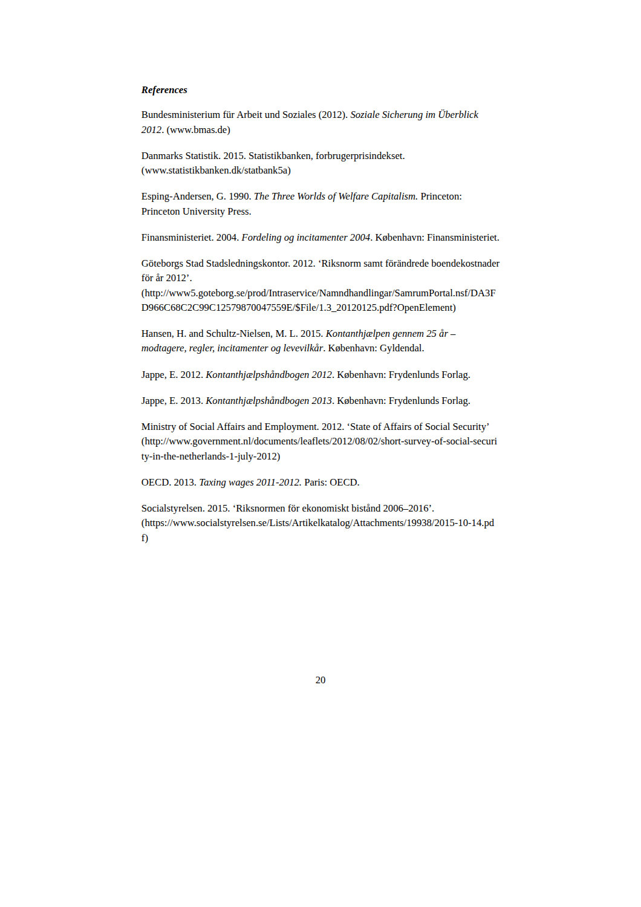References
Bundesministerium für Arbeit und Soziales (2012). Soziale Sicherung im Überblick 2012. (www.bmas.de)
Danmarks Statistik. 2015. Statistikbanken, forbrugerprisindekset. (www.statistikbanken.dk/statbank5a)
Esping-Andersen, G. 1990. The Three Worlds of Welfare Capitalism. Princeton: Princeton University Press.
Finansministeriet. 2004. Fordeling og incitamenter 2004. København: Finansministeriet.
Göteborgs Stad Stadsledningskontor. 2012. ‘Riksnorm samt förändrede boendekostnader för år 2012’.
(http://www5.goteborg.se/prod/Intraservice/Namndhandlingar/SamrumPortal.nsf/DA3FD966C68C2C99C12579870047559E/$File/1.3_20120125.pdf?OpenElement)
Hansen, H. and Schultz-Nielsen, M. L. 2015. Kontanthjælpen gennem 25 år – modtagere, regler, incitamenter og levevilkår. København: Gyldendal.
Jappe, E. 2012. Kontanthjælpshåndbogen 2012. København: Frydenlunds Forlag.
Jappe, E. 2013. Kontanthjælpshåndbogen 2013. København: Frydenlunds Forlag.
Ministry of Social Affairs and Employment. 2012. ‘State of Affairs of Social Security’
(http://www.government.nl/documents/leaflets/2012/08/02/short-survey-of-social-security-in-the-netherlands-1-july-2012)
OECD. 2013. Taxing wages 2011-2012. Paris: OECD.
Socialstyrelsen. 2015. ‘Riksnormen för ekonomiskt bistånd 2006–2016’.
(https://www.socialstyrelsen.se/Lists/Artikelkatalog/Attachments/19938/2015-10-14.pdf)
20